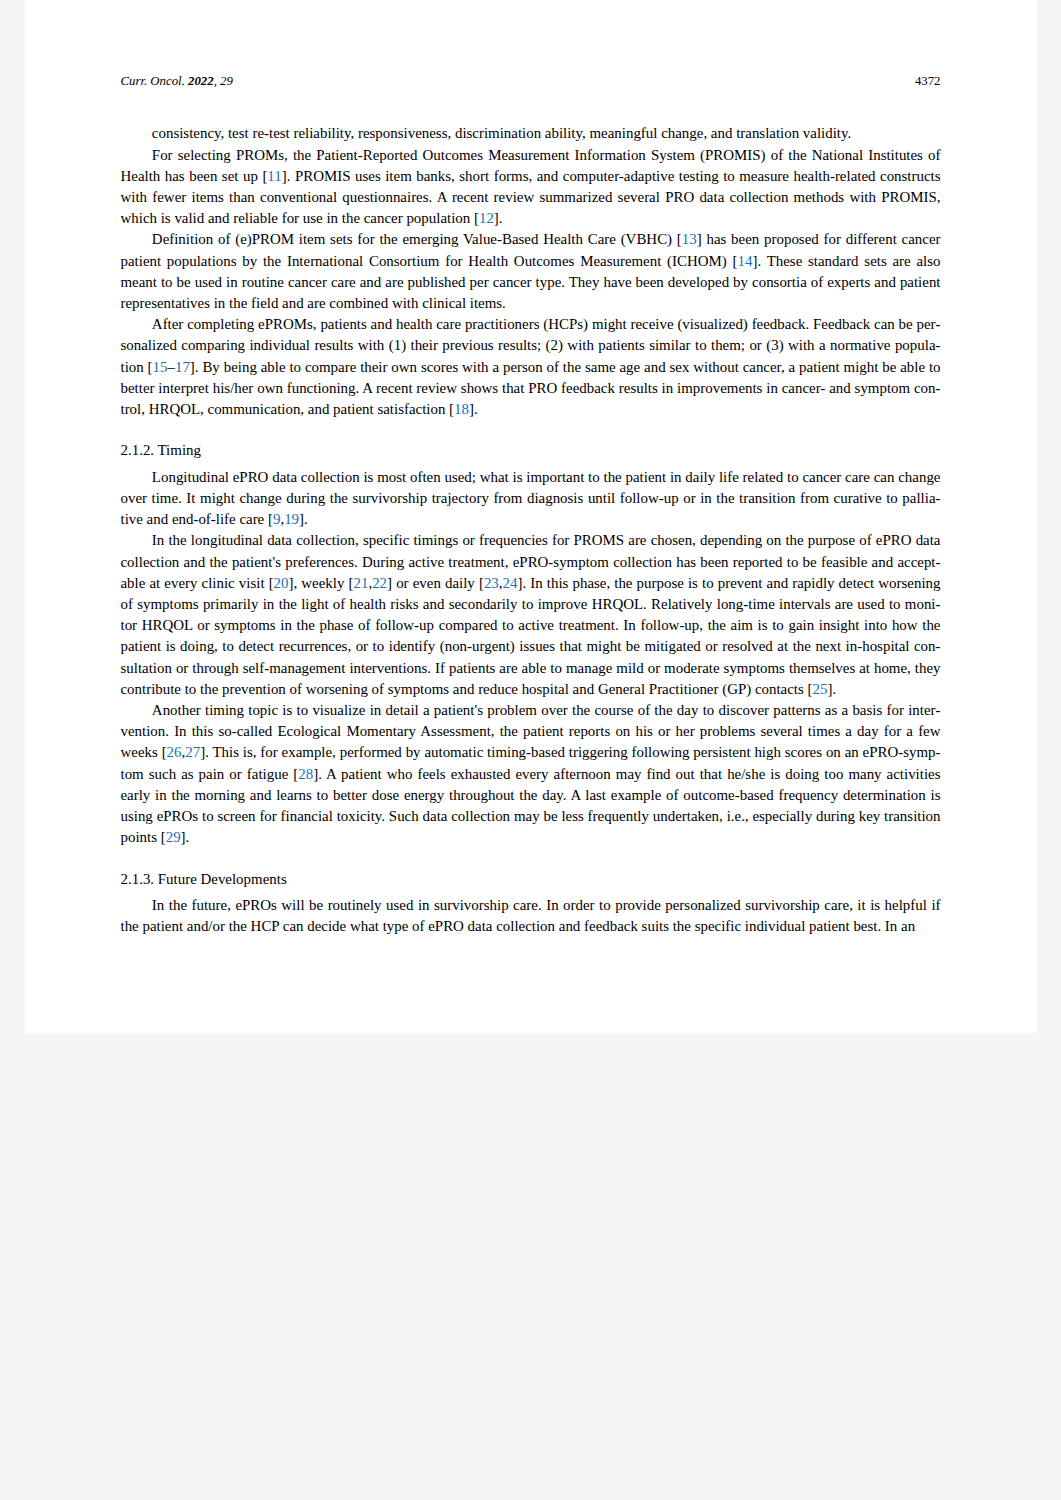Curr. Oncol. 2022, 29 4372
consistency, test re-test reliability, responsiveness, discrimination ability, meaningful change, and translation validity.
For selecting PROMs, the Patient-Reported Outcomes Measurement Information System (PROMIS) of the National Institutes of Health has been set up [11]. PROMIS uses item banks, short forms, and computer-adaptive testing to measure health-related constructs with fewer items than conventional questionnaires. A recent review summarized several PRO data collection methods with PROMIS, which is valid and reliable for use in the cancer population [12].
Definition of (e)PROM item sets for the emerging Value-Based Health Care (VBHC) [13] has been proposed for different cancer patient populations by the International Consortium for Health Outcomes Measurement (ICHOM) [14]. These standard sets are also meant to be used in routine cancer care and are published per cancer type. They have been developed by consortia of experts and patient representatives in the field and are combined with clinical items.
After completing ePROMs, patients and health care practitioners (HCPs) might receive (visualized) feedback. Feedback can be personalized comparing individual results with (1) their previous results; (2) with patients similar to them; or (3) with a normative population [15–17]. By being able to compare their own scores with a person of the same age and sex without cancer, a patient might be able to better interpret his/her own functioning. A recent review shows that PRO feedback results in improvements in cancer- and symptom control, HRQOL, communication, and patient satisfaction [18].
2.1.2. Timing
Longitudinal ePRO data collection is most often used; what is important to the patient in daily life related to cancer care can change over time. It might change during the survivorship trajectory from diagnosis until follow-up or in the transition from curative to palliative and end-of-life care [9,19].
In the longitudinal data collection, specific timings or frequencies for PROMS are chosen, depending on the purpose of ePRO data collection and the patient's preferences. During active treatment, ePRO-symptom collection has been reported to be feasible and acceptable at every clinic visit [20], weekly [21,22] or even daily [23,24]. In this phase, the purpose is to prevent and rapidly detect worsening of symptoms primarily in the light of health risks and secondarily to improve HRQOL. Relatively long-time intervals are used to monitor HRQOL or symptoms in the phase of follow-up compared to active treatment. In follow-up, the aim is to gain insight into how the patient is doing, to detect recurrences, or to identify (non-urgent) issues that might be mitigated or resolved at the next in-hospital consultation or through self-management interventions. If patients are able to manage mild or moderate symptoms themselves at home, they contribute to the prevention of worsening of symptoms and reduce hospital and General Practitioner (GP) contacts [25].
Another timing topic is to visualize in detail a patient's problem over the course of the day to discover patterns as a basis for intervention. In this so-called Ecological Momentary Assessment, the patient reports on his or her problems several times a day for a few weeks [26,27]. This is, for example, performed by automatic timing-based triggering following persistent high scores on an ePRO-symptom such as pain or fatigue [28]. A patient who feels exhausted every afternoon may find out that he/she is doing too many activities early in the morning and learns to better dose energy throughout the day. A last example of outcome-based frequency determination is using ePROs to screen for financial toxicity. Such data collection may be less frequently undertaken, i.e., especially during key transition points [29].
2.1.3. Future Developments
In the future, ePROs will be routinely used in survivorship care. In order to provide personalized survivorship care, it is helpful if the patient and/or the HCP can decide what type of ePRO data collection and feedback suits the specific individual patient best. In an